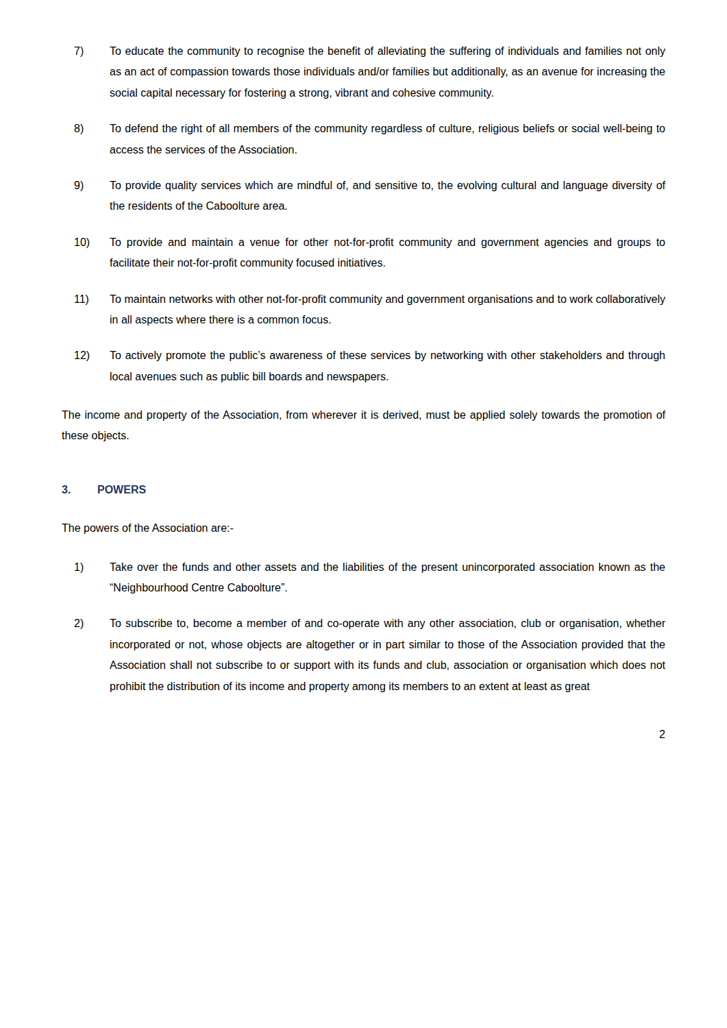7) To educate the community to recognise the benefit of alleviating the suffering of individuals and families not only as an act of compassion towards those individuals and/or families but additionally, as an avenue for increasing the social capital necessary for fostering a strong, vibrant and cohesive community.
8) To defend the right of all members of the community regardless of culture, religious beliefs or social well-being to access the services of the Association.
9) To provide quality services which are mindful of, and sensitive to, the evolving cultural and language diversity of the residents of the Caboolture area.
10) To provide and maintain a venue for other not-for-profit community and government agencies and groups to facilitate their not-for-profit community focused initiatives.
11) To maintain networks with other not-for-profit community and government organisations and to work collaboratively in all aspects where there is a common focus.
12) To actively promote the public’s awareness of these services by networking with other stakeholders and through local avenues such as public bill boards and newspapers.
The income and property of the Association, from wherever it is derived, must be applied solely towards the promotion of these objects.
3. POWERS
The powers of the Association are:-
1) Take over the funds and other assets and the liabilities of the present unincorporated association known as the “Neighbourhood Centre Caboolture”.
2) To subscribe to, become a member of and co-operate with any other association, club or organisation, whether incorporated or not, whose objects are altogether or in part similar to those of the Association provided that the Association shall not subscribe to or support with its funds and club, association or organisation which does not prohibit the distribution of its income and property among its members to an extent at least as great
2